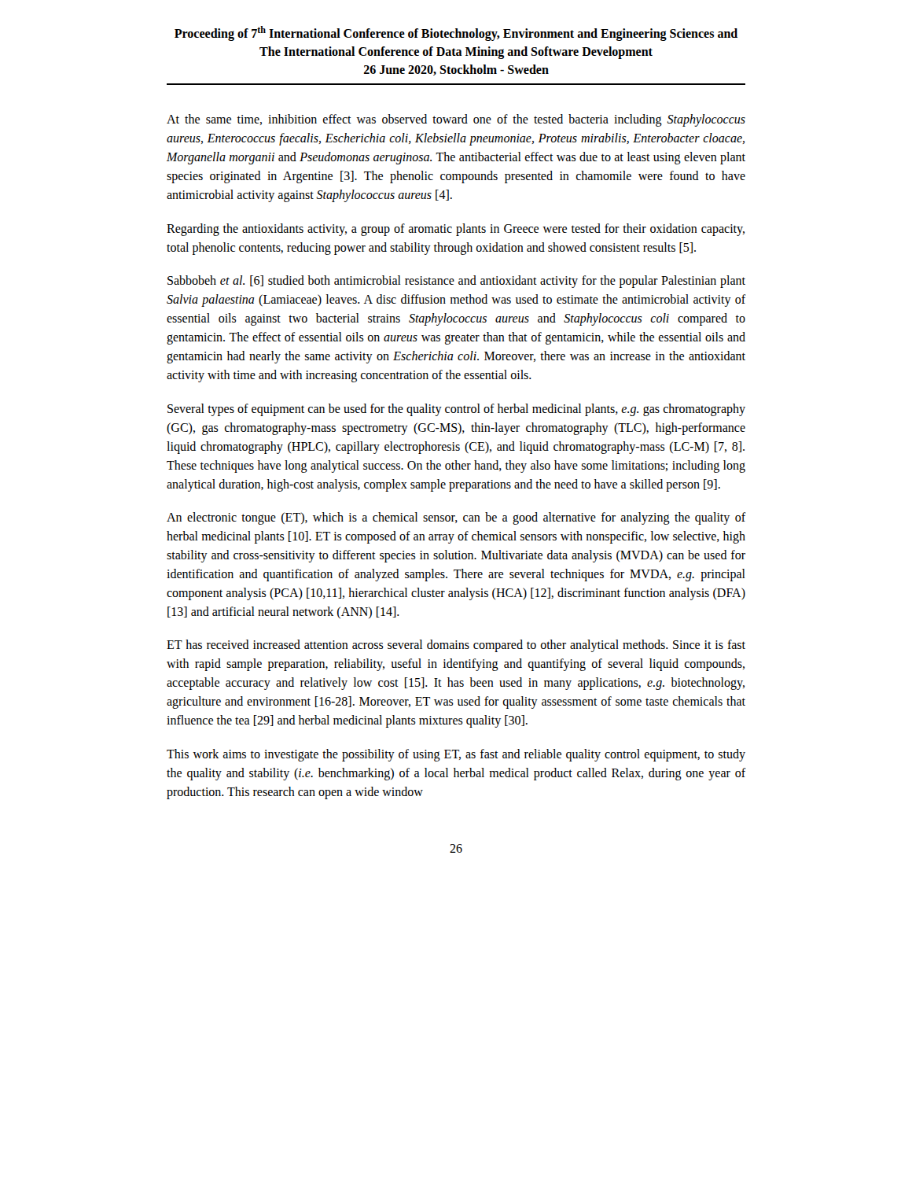Proceeding of 7th International Conference of Biotechnology, Environment and Engineering Sciences and
The International Conference of Data Mining and Software Development
26 June 2020, Stockholm - Sweden
At the same time, inhibition effect was observed toward one of the tested bacteria including Staphylococcus aureus, Enterococcus faecalis, Escherichia coli, Klebsiella pneumoniae, Proteus mirabilis, Enterobacter cloacae, Morganella morganii and Pseudomonas aeruginosa. The antibacterial effect was due to at least using eleven plant species originated in Argentine [3]. The phenolic compounds presented in chamomile were found to have antimicrobial activity against Staphylococcus aureus [4].
Regarding the antioxidants activity, a group of aromatic plants in Greece were tested for their oxidation capacity, total phenolic contents, reducing power and stability through oxidation and showed consistent results [5].
Sabbobeh et al. [6] studied both antimicrobial resistance and antioxidant activity for the popular Palestinian plant Salvia palaestina (Lamiaceae) leaves. A disc diffusion method was used to estimate the antimicrobial activity of essential oils against two bacterial strains Staphylococcus aureus and Staphylococcus coli compared to gentamicin. The effect of essential oils on aureus was greater than that of gentamicin, while the essential oils and gentamicin had nearly the same activity on Escherichia coli. Moreover, there was an increase in the antioxidant activity with time and with increasing concentration of the essential oils.
Several types of equipment can be used for the quality control of herbal medicinal plants, e.g. gas chromatography (GC), gas chromatography-mass spectrometry (GC-MS), thin-layer chromatography (TLC), high-performance liquid chromatography (HPLC), capillary electrophoresis (CE), and liquid chromatography-mass (LC-M) [7, 8]. These techniques have long analytical success. On the other hand, they also have some limitations; including long analytical duration, high-cost analysis, complex sample preparations and the need to have a skilled person [9].
An electronic tongue (ET), which is a chemical sensor, can be a good alternative for analyzing the quality of herbal medicinal plants [10]. ET is composed of an array of chemical sensors with nonspecific, low selective, high stability and cross-sensitivity to different species in solution. Multivariate data analysis (MVDA) can be used for identification and quantification of analyzed samples. There are several techniques for MVDA, e.g. principal component analysis (PCA) [10,11], hierarchical cluster analysis (HCA) [12], discriminant function analysis (DFA) [13] and artificial neural network (ANN) [14].
ET has received increased attention across several domains compared to other analytical methods. Since it is fast with rapid sample preparation, reliability, useful in identifying and quantifying of several liquid compounds, acceptable accuracy and relatively low cost [15]. It has been used in many applications, e.g. biotechnology, agriculture and environment [16-28]. Moreover, ET was used for quality assessment of some taste chemicals that influence the tea [29] and herbal medicinal plants mixtures quality [30].
This work aims to investigate the possibility of using ET, as fast and reliable quality control equipment, to study the quality and stability (i.e. benchmarking) of a local herbal medical product called Relax, during one year of production. This research can open a wide window
26